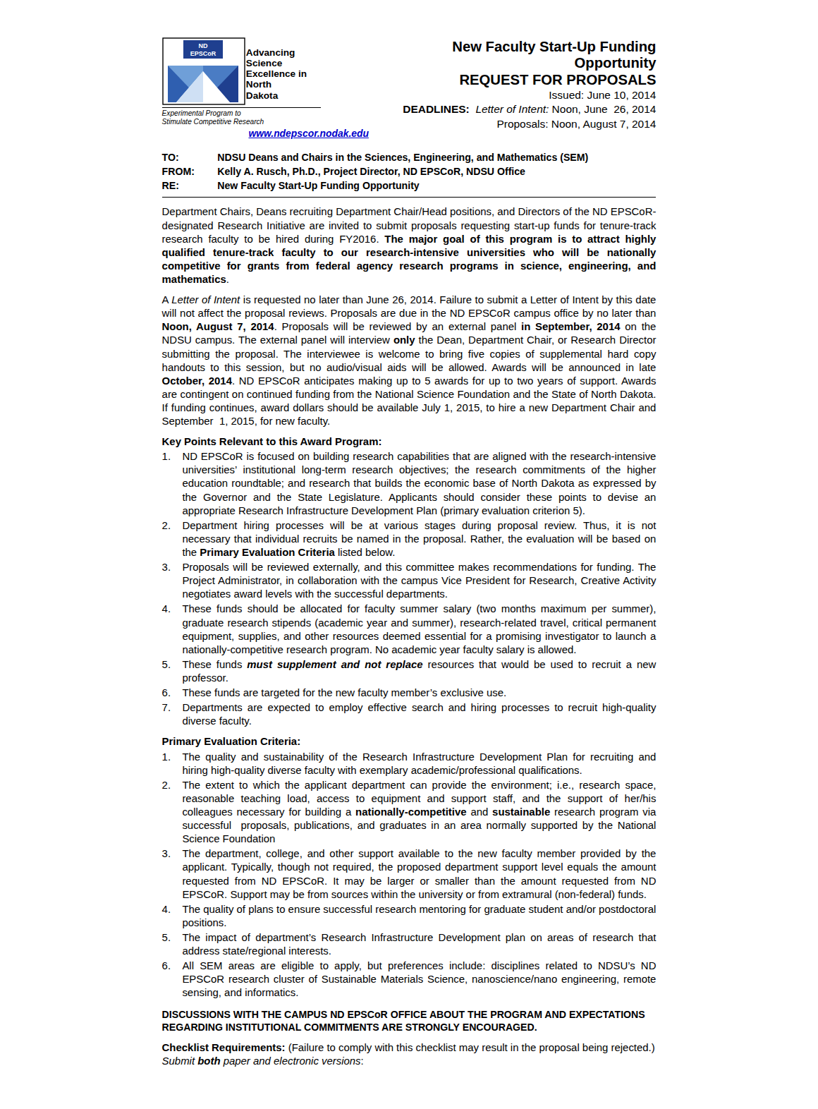ND EPSCoR
Advancing
Science
Excellence in
North
Dakota
Experimental Program to
Stimulate Competitive Research
www.ndepscor.nodak.edu
New Faculty Start-Up Funding Opportunity
REQUEST FOR PROPOSALS
Issued: June 10, 2014
DEADLINES: Letter of Intent: Noon, June 26, 2014
Proposals: Noon, August 7, 2014
| TO: | NDSU Deans and Chairs in the Sciences, Engineering, and Mathematics (SEM) |
| FROM: | Kelly A. Rusch, Ph.D., Project Director, ND EPSCoR, NDSU Office |
| RE: | New Faculty Start-Up Funding Opportunity |
Department Chairs, Deans recruiting Department Chair/Head positions, and Directors of the ND EPSCoR-designated Research Initiative are invited to submit proposals requesting start-up funds for tenure-track research faculty to be hired during FY2016. The major goal of this program is to attract highly qualified tenure-track faculty to our research-intensive universities who will be nationally competitive for grants from federal agency research programs in science, engineering, and mathematics.
A Letter of Intent is requested no later than June 26, 2014. Failure to submit a Letter of Intent by this date will not affect the proposal reviews. Proposals are due in the ND EPSCoR campus office by no later than Noon, August 7, 2014. Proposals will be reviewed by an external panel in September, 2014 on the NDSU campus. The external panel will interview only the Dean, Department Chair, or Research Director submitting the proposal. The interviewee is welcome to bring five copies of supplemental hard copy handouts to this session, but no audio/visual aids will be allowed. Awards will be announced in late October, 2014. ND EPSCoR anticipates making up to 5 awards for up to two years of support. Awards are contingent on continued funding from the National Science Foundation and the State of North Dakota. If funding continues, award dollars should be available July 1, 2015, to hire a new Department Chair and September 1, 2015, for new faculty.
Key Points Relevant to this Award Program:
ND EPSCoR is focused on building research capabilities that are aligned with the research-intensive universities’ institutional long-term research objectives; the research commitments of the higher education roundtable; and research that builds the economic base of North Dakota as expressed by the Governor and the State Legislature. Applicants should consider these points to devise an appropriate Research Infrastructure Development Plan (primary evaluation criterion 5).
Department hiring processes will be at various stages during proposal review. Thus, it is not necessary that individual recruits be named in the proposal. Rather, the evaluation will be based on the Primary Evaluation Criteria listed below.
Proposals will be reviewed externally, and this committee makes recommendations for funding. The Project Administrator, in collaboration with the campus Vice President for Research, Creative Activity negotiates award levels with the successful departments.
These funds should be allocated for faculty summer salary (two months maximum per summer), graduate research stipends (academic year and summer), research-related travel, critical permanent equipment, supplies, and other resources deemed essential for a promising investigator to launch a nationally-competitive research program. No academic year faculty salary is allowed.
These funds must supplement and not replace resources that would be used to recruit a new professor.
These funds are targeted for the new faculty member’s exclusive use.
Departments are expected to employ effective search and hiring processes to recruit high-quality diverse faculty.
Primary Evaluation Criteria:
The quality and sustainability of the Research Infrastructure Development Plan for recruiting and hiring high-quality diverse faculty with exemplary academic/professional qualifications.
The extent to which the applicant department can provide the environment; i.e., research space, reasonable teaching load, access to equipment and support staff, and the support of her/his colleagues necessary for building a nationally-competitive and sustainable research program via successful proposals, publications, and graduates in an area normally supported by the National Science Foundation
The department, college, and other support available to the new faculty member provided by the applicant. Typically, though not required, the proposed department support level equals the amount requested from ND EPSCoR. It may be larger or smaller than the amount requested from ND EPSCoR. Support may be from sources within the university or from extramural (non-federal) funds.
The quality of plans to ensure successful research mentoring for graduate student and/or postdoctoral positions.
The impact of department’s Research Infrastructure Development plan on areas of research that address state/regional interests.
All SEM areas are eligible to apply, but preferences include: disciplines related to NDSU’s ND EPSCoR research cluster of Sustainable Materials Science, nanoscience/nano engineering, remote sensing, and informatics.
DISCUSSIONS WITH THE CAMPUS ND EPSCoR OFFICE ABOUT THE PROGRAM AND EXPECTATIONS REGARDING INSTITUTIONAL COMMITMENTS ARE STRONGLY ENCOURAGED.
Checklist Requirements: (Failure to comply with this checklist may result in the proposal being rejected.)
Submit both paper and electronic versions: